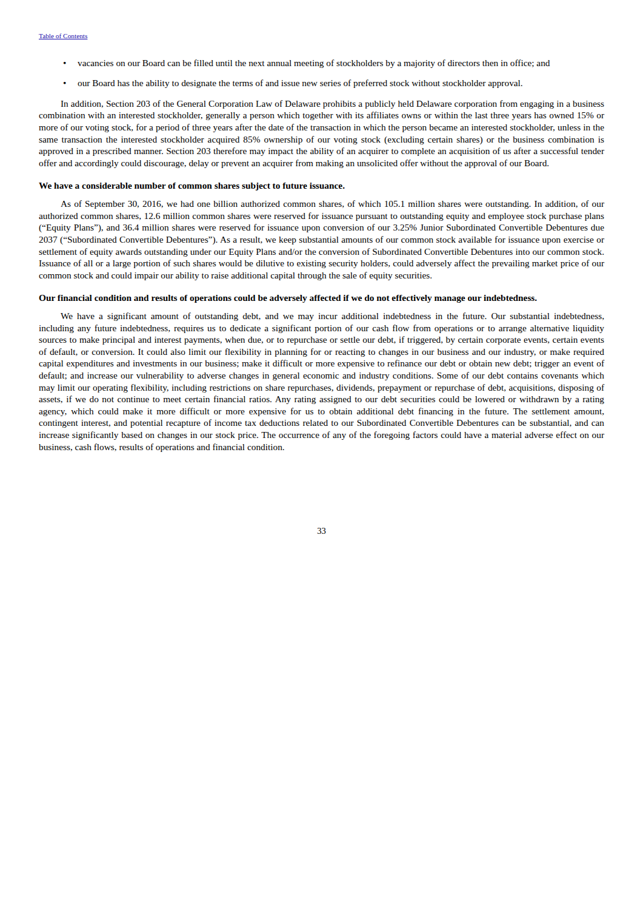Table of Contents
vacancies on our Board can be filled until the next annual meeting of stockholders by a majority of directors then in office; and
our Board has the ability to designate the terms of and issue new series of preferred stock without stockholder approval.
In addition, Section 203 of the General Corporation Law of Delaware prohibits a publicly held Delaware corporation from engaging in a business combination with an interested stockholder, generally a person which together with its affiliates owns or within the last three years has owned 15% or more of our voting stock, for a period of three years after the date of the transaction in which the person became an interested stockholder, unless in the same transaction the interested stockholder acquired 85% ownership of our voting stock (excluding certain shares) or the business combination is approved in a prescribed manner. Section 203 therefore may impact the ability of an acquirer to complete an acquisition of us after a successful tender offer and accordingly could discourage, delay or prevent an acquirer from making an unsolicited offer without the approval of our Board.
We have a considerable number of common shares subject to future issuance.
As of September 30, 2016, we had one billion authorized common shares, of which 105.1 million shares were outstanding. In addition, of our authorized common shares, 12.6 million common shares were reserved for issuance pursuant to outstanding equity and employee stock purchase plans (“Equity Plans”), and 36.4 million shares were reserved for issuance upon conversion of our 3.25% Junior Subordinated Convertible Debentures due 2037 (“Subordinated Convertible Debentures”). As a result, we keep substantial amounts of our common stock available for issuance upon exercise or settlement of equity awards outstanding under our Equity Plans and/or the conversion of Subordinated Convertible Debentures into our common stock. Issuance of all or a large portion of such shares would be dilutive to existing security holders, could adversely affect the prevailing market price of our common stock and could impair our ability to raise additional capital through the sale of equity securities.
Our financial condition and results of operations could be adversely affected if we do not effectively manage our indebtedness.
We have a significant amount of outstanding debt, and we may incur additional indebtedness in the future. Our substantial indebtedness, including any future indebtedness, requires us to dedicate a significant portion of our cash flow from operations or to arrange alternative liquidity sources to make principal and interest payments, when due, or to repurchase or settle our debt, if triggered, by certain corporate events, certain events of default, or conversion. It could also limit our flexibility in planning for or reacting to changes in our business and our industry, or make required capital expenditures and investments in our business; make it difficult or more expensive to refinance our debt or obtain new debt; trigger an event of default; and increase our vulnerability to adverse changes in general economic and industry conditions. Some of our debt contains covenants which may limit our operating flexibility, including restrictions on share repurchases, dividends, prepayment or repurchase of debt, acquisitions, disposing of assets, if we do not continue to meet certain financial ratios. Any rating assigned to our debt securities could be lowered or withdrawn by a rating agency, which could make it more difficult or more expensive for us to obtain additional debt financing in the future. The settlement amount, contingent interest, and potential recapture of income tax deductions related to our Subordinated Convertible Debentures can be substantial, and can increase significantly based on changes in our stock price. The occurrence of any of the foregoing factors could have a material adverse effect on our business, cash flows, results of operations and financial condition.
33